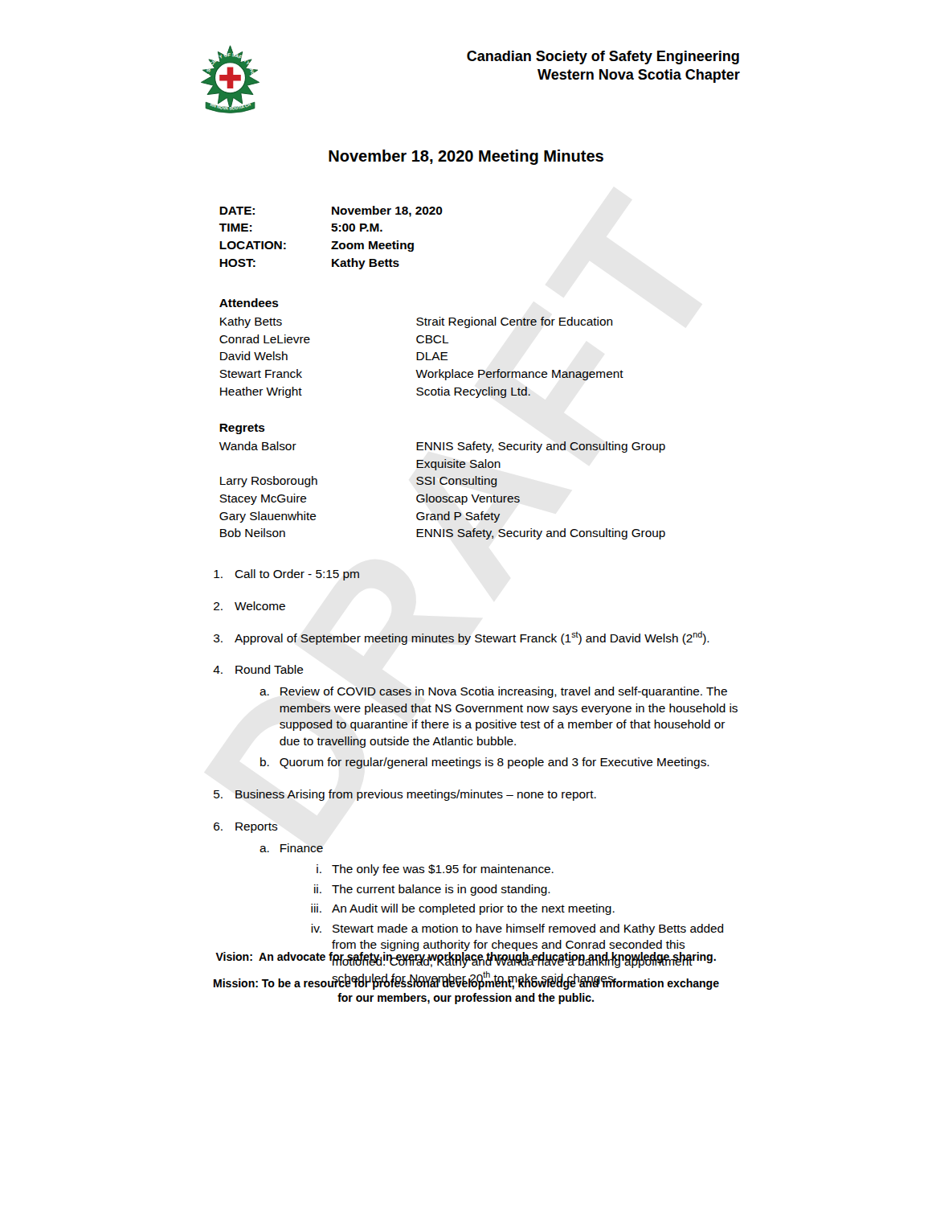DRAFT
CSSE Western Nova Scotia Chapter crest CANADIAN SOCIETY OF SAFETY ENGINEERING WESTERN NOVA SCOTIA CHAPTER
Canadian Society of Safety Engineering
Western Nova Scotia Chapter
November 18, 2020 Meeting Minutes
| DATE: | November 18, 2020 |
| TIME: | 5:00 P.M. |
| LOCATION: | Zoom Meeting |
| HOST: | Kathy Betts |
Attendees
| Kathy Betts | Strait Regional Centre for Education |
| Conrad LeLievre | CBCL |
| David Welsh | DLAE |
| Stewart Franck | Workplace Performance Management |
| Heather Wright | Scotia Recycling Ltd. |
Regrets
| Wanda Balsor | ENNIS Safety, Security and Consulting Group |
| | Exquisite Salon |
| Larry Rosborough | SSI Consulting |
| Stacey McGuire | Glooscap Ventures |
| Gary Slauenwhite | Grand P Safety |
| Bob Neilson | ENNIS Safety, Security and Consulting Group |
Call to Order - 5:15 pm
Welcome
Approval of September meeting minutes by Stewart Franck (1st) and David Welsh (2nd).
Round Table
Review of COVID cases in Nova Scotia increasing, travel and self-quarantine. The members were pleased that NS Government now says everyone in the household is supposed to quarantine if there is a positive test of a member of that household or due to travelling outside the Atlantic bubble.
Quorum for regular/general meetings is 8 people and 3 for Executive Meetings.
Business Arising from previous meetings/minutes – none to report.
Reports
Finance
The only fee was $1.95 for maintenance.
The current balance is in good standing.
An Audit will be completed prior to the next meeting.
Stewart made a motion to have himself removed and Kathy Betts added from the signing authority for cheques and Conrad seconded this motioned. Conrad, Kathy and Wanda have a banking appointment scheduled for November 20th to make said changes.
Vision: An advocate for safety in every workplace through education and knowledge sharing.
Mission: To be a resource for professional development, knowledge and information exchange
for our members, our profession and the public.